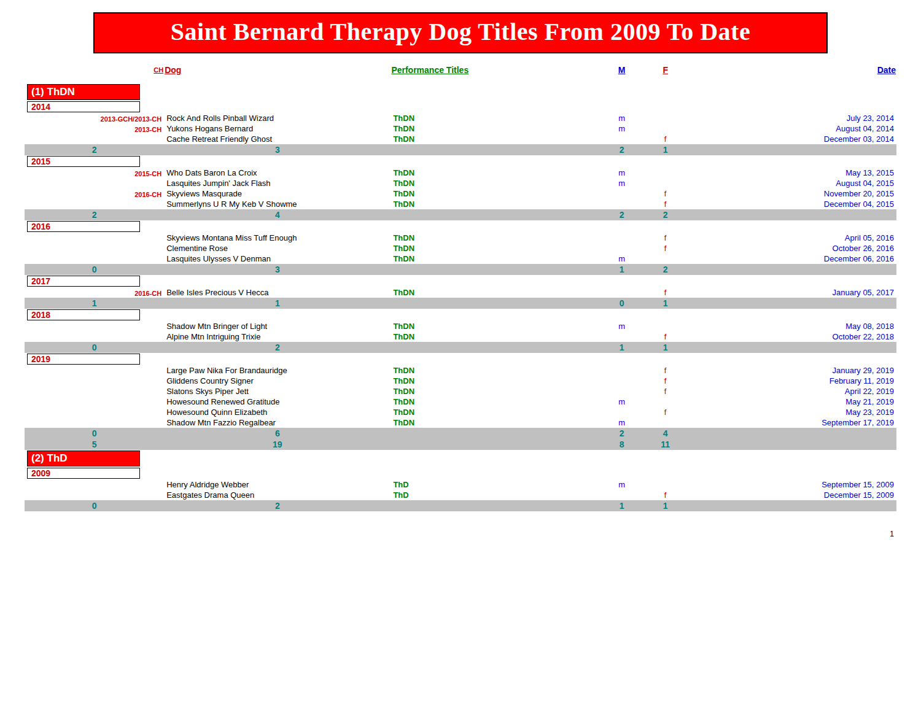Saint Bernard Therapy Dog Titles From 2009 To Date
| CH | Dog | Performance Titles | M | F | Date |
| --- | --- | --- | --- | --- | --- |
| (1) ThDN |
| 2014 |
| 2013-GCH/2013-CH | Rock And Rolls Pinball Wizard | ThDN | m | | July 23, 2014 |
| 2013-CH | Yukons Hogans Bernard | ThDN | m | | August 04, 2014 |
| | Cache Retreat Friendly Ghost | ThDN | | f | December 03, 2014 |
| 2 | 3 | | 2 | 1 | |
| 2015 |
| 2015-CH | Who Dats Baron La Croix | ThDN | m | | May 13, 2015 |
| | Lasquites Jumpin' Jack Flash | ThDN | m | | August 04, 2015 |
| 2016-CH | Skyviews Masqurade | ThDN | | f | November 20, 2015 |
| | Summerlyns U R My Keb V Showme | ThDN | | f | December 04, 2015 |
| 2 | 4 | | 2 | 2 | |
| 2016 |
| | Skyviews Montana Miss Tuff Enough | ThDN | | f | April 05, 2016 |
| | Clementine Rose | ThDN | | f | October 26, 2016 |
| | Lasquites Ulysses V Denman | ThDN | m | | December 06, 2016 |
| 0 | 3 | | 1 | 2 | |
| 2017 |
| 2016-CH | Belle Isles Precious V Hecca | ThDN | | f | January 05, 2017 |
| 1 | 1 | | 0 | 1 | |
| 2018 |
| | Shadow Mtn Bringer of Light | ThDN | m | | May 08, 2018 |
| | Alpine Mtn Intriguing Trixie | ThDN | | f | October 22, 2018 |
| 0 | 2 | | 1 | 1 | |
| 2019 |
| | Large Paw Nika For Brandauridge | ThDN | | f | January 29, 2019 |
| | Gliddens Country Signer | ThDN | | f | February 11, 2019 |
| | Slatons Skys Piper Jett | ThDN | | f | April 22, 2019 |
| | Howesound Renewed Gratitude | ThDN | m | | May 21, 2019 |
| | Howesound Quinn Elizabeth | ThDN | | f | May 23, 2019 |
| | Shadow Mtn Fazzio Regalbear | ThDN | m | | September 17, 2019 |
| 0 | 6 | | 2 | 4 | |
| 5 | 19 | | 8 | 11 | |
| (2) ThD |
| 2009 |
| | Henry Aldridge Webber | ThD | m | | September 15, 2009 |
| | Eastgates Drama Queen | ThD | | f | December 15, 2009 |
| 0 | 2 | | 1 | 1 | |
1